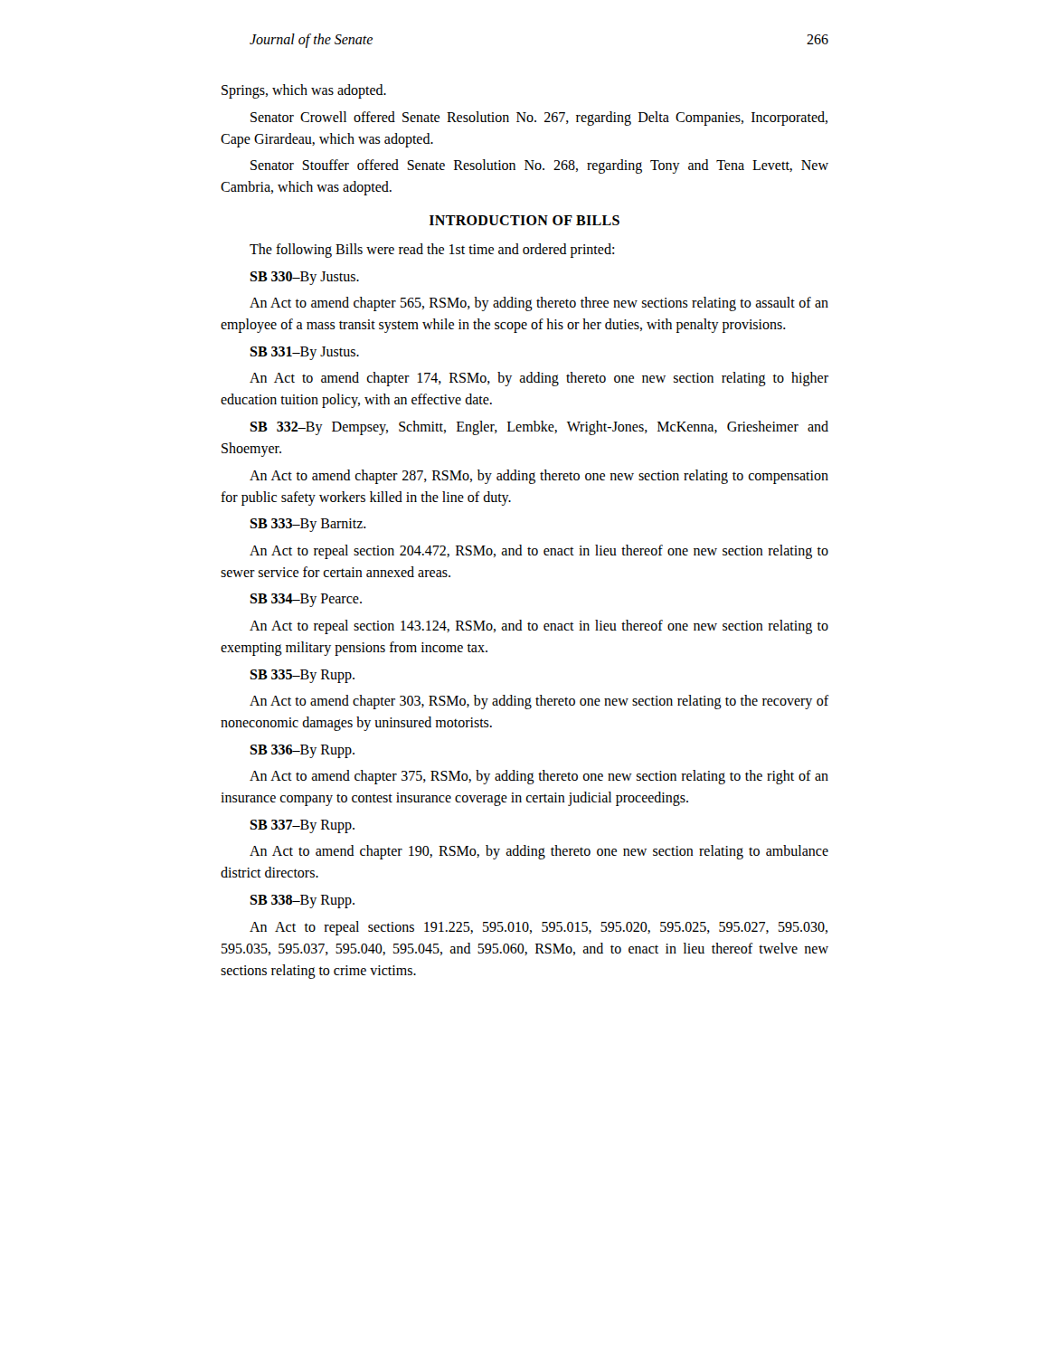Journal of the Senate 266
Springs, which was adopted.
Senator Crowell offered Senate Resolution No. 267, regarding Delta Companies, Incorporated, Cape Girardeau, which was adopted.
Senator Stouffer offered Senate Resolution No. 268, regarding Tony and Tena Levett, New Cambria, which was adopted.
INTRODUCTION OF BILLS
The following Bills were read the 1st time and ordered printed:
SB 330–By Justus.
An Act to amend chapter 565, RSMo, by adding thereto three new sections relating to assault of an employee of a mass transit system while in the scope of his or her duties, with penalty provisions.
SB 331–By Justus.
An Act to amend chapter 174, RSMo, by adding thereto one new section relating to higher education tuition policy, with an effective date.
SB 332–By Dempsey, Schmitt, Engler, Lembke, Wright-Jones, McKenna, Griesheimer and Shoemyer.
An Act to amend chapter 287, RSMo, by adding thereto one new section relating to compensation for public safety workers killed in the line of duty.
SB 333–By Barnitz.
An Act to repeal section 204.472, RSMo, and to enact in lieu thereof one new section relating to sewer service for certain annexed areas.
SB 334–By Pearce.
An Act to repeal section 143.124, RSMo, and to enact in lieu thereof one new section relating to exempting military pensions from income tax.
SB 335–By Rupp.
An Act to amend chapter 303, RSMo, by adding thereto one new section relating to the recovery of noneconomic damages by uninsured motorists.
SB 336–By Rupp.
An Act to amend chapter 375, RSMo, by adding thereto one new section relating to the right of an insurance company to contest insurance coverage in certain judicial proceedings.
SB 337–By Rupp.
An Act to amend chapter 190, RSMo, by adding thereto one new section relating to ambulance district directors.
SB 338–By Rupp.
An Act to repeal sections 191.225, 595.010, 595.015, 595.020, 595.025, 595.027, 595.030, 595.035, 595.037, 595.040, 595.045, and 595.060, RSMo, and to enact in lieu thereof twelve new sections relating to crime victims.